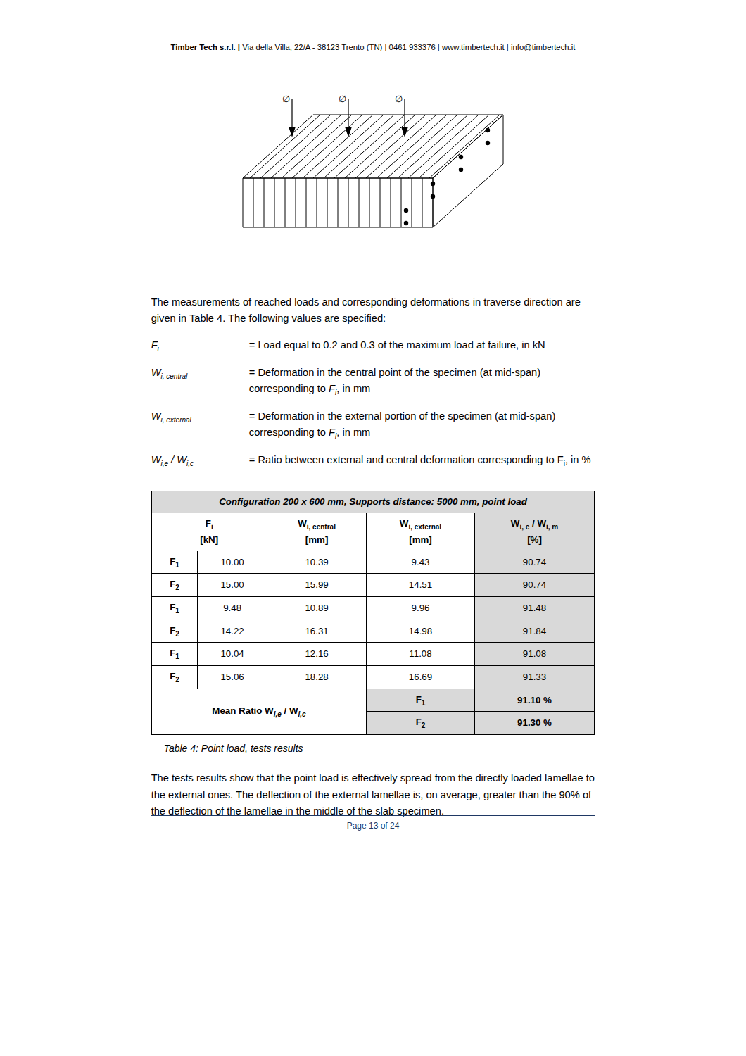Timber Tech s.r.l. | Via della Villa, 22/A - 38123 Trento (TN) | 0461 933376 | www.timbertech.it | info@timbertech.it
∅ ∅ ∅
The measurements of reached loads and corresponding deformations in traverse direction are given in Table 4. The following values are specified:
Fi
= Load equal to 0.2 and 0.3 of the maximum load at failure, in kN
Wi, central
= Deformation in the central point of the specimen (at mid-span) corresponding to Fi, in mm
Wi, external
= Deformation in the external portion of the specimen (at mid-span) corresponding to Fi, in mm
Wi,e / Wi,c
= Ratio between external and central deformation corresponding to Fi, in %
| Configuration 200 x 600 mm, Supports distance: 5000 mm, point load |
| F i [kN] | W i, central [mm] | W i, external [mm] | W i, e / W i, m [%] |
| F 1 | 10.00 | 10.39 | 9.43 | 90.74 |
| F 2 | 15.00 | 15.99 | 14.51 | 90.74 |
| F 1 | 9.48 | 10.89 | 9.96 | 91.48 |
| F 2 | 14.22 | 16.31 | 14.98 | 91.84 |
| F 1 | 10.04 | 12.16 | 11.08 | 91.08 |
| F 2 | 15.06 | 18.28 | 16.69 | 91.33 |
| Mean Ratio W i,e / W i,c | F 1 | 91.10 % |
| F 2 | 91.30 % |
Table 4: Point load, tests results
The tests results show that the point load is effectively spread from the directly loaded lamellae to the external ones. The deflection of the external lamellae is, on average, greater than the 90% of the deflection of the lamellae in the middle of the slab specimen.
Page 13 of 24